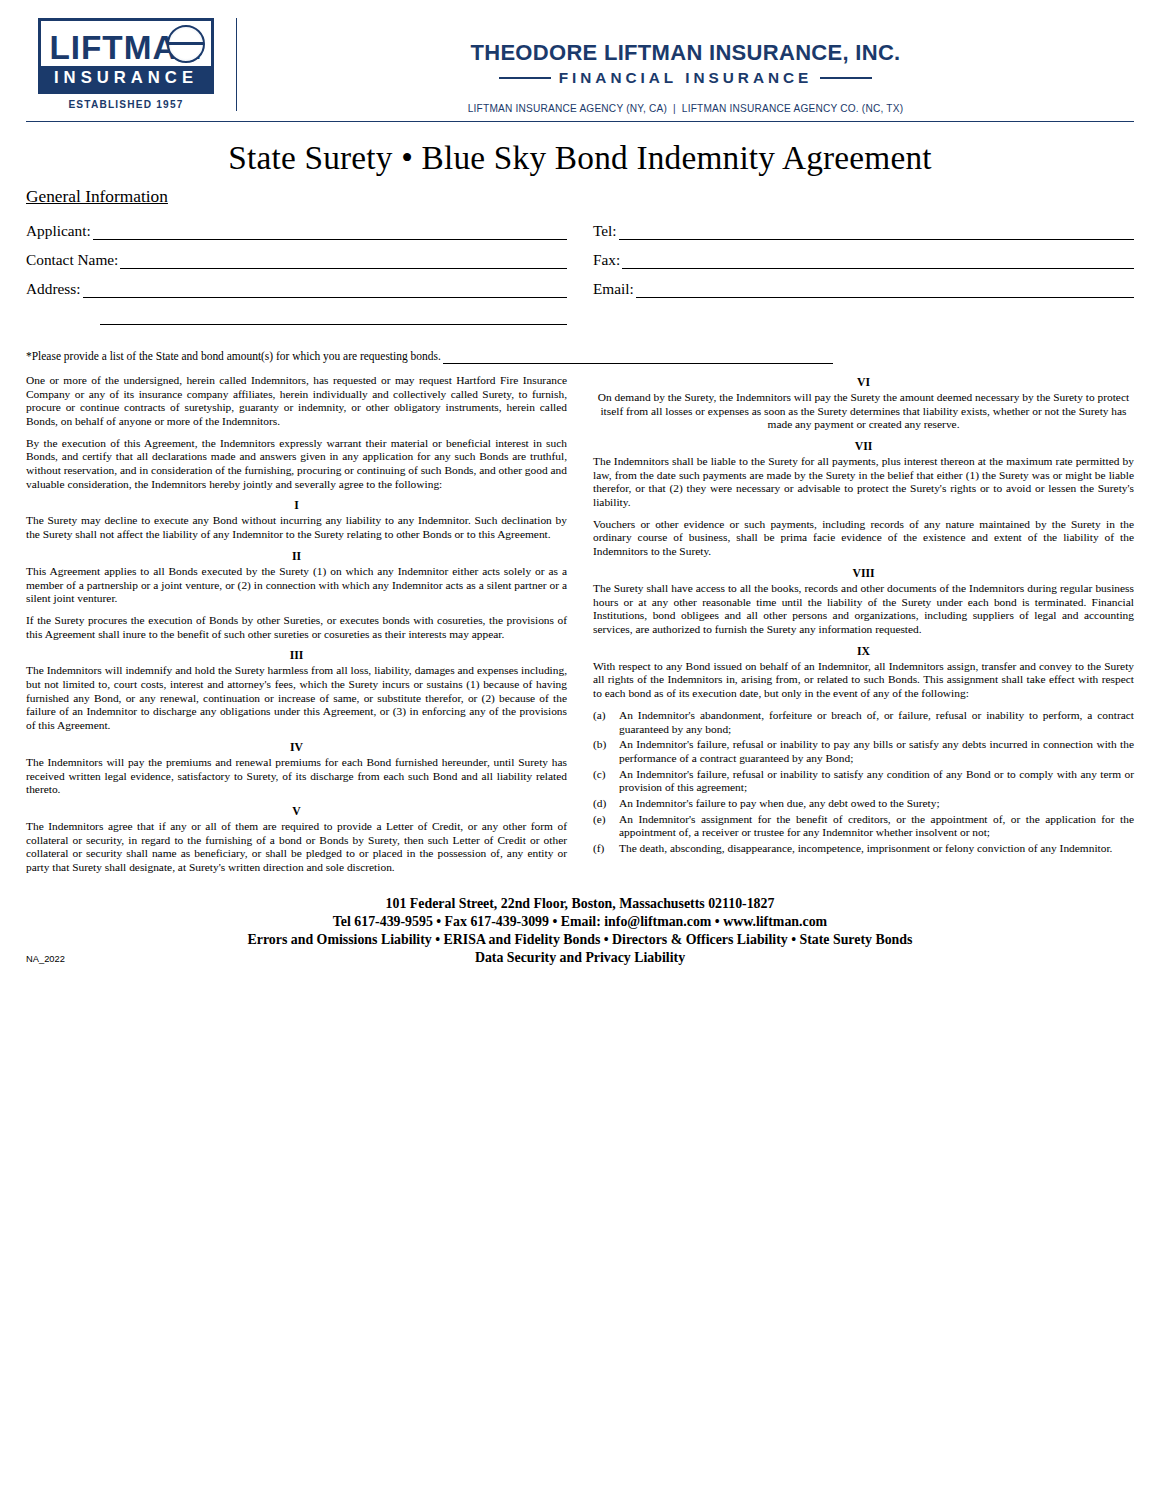LIFTMAN
INSURANCE
ESTABLISHED 1957
THEODORE LIFTMAN INSURANCE, INC.
FINANCIAL INSURANCE
LIFTMAN INSURANCE AGENCY (NY, CA) | LIFTMAN INSURANCE AGENCY CO. (NC, TX)
State Surety • Blue Sky Bond Indemnity Agreement
General Information
Applicant:
Contact Name:
Address:
Tel:
Fax:
Email:
*Please provide a list of the State and bond amount(s) for which you are requesting bonds.
One or more of the undersigned, herein called Indemnitors, has requested or may request Hartford Fire Insurance Company or any of its insurance company affiliates, herein individually and collectively called Surety, to furnish, procure or continue contracts of suretyship, guaranty or indemnity, or other obligatory instruments, herein called Bonds, on behalf of anyone or more of the Indemnitors.
By the execution of this Agreement, the Indemnitors expressly warrant their material or beneficial interest in such Bonds, and certify that all declarations made and answers given in any application for any such Bonds are truthful, without reservation, and in consideration of the furnishing, procuring or continuing of such Bonds, and other good and valuable consideration, the Indemnitors hereby jointly and severally agree to the following:
I
The Surety may decline to execute any Bond without incurring any liability to any Indemnitor. Such declination by the Surety shall not affect the liability of any Indemnitor to the Surety relating to other Bonds or to this Agreement.
II
This Agreement applies to all Bonds executed by the Surety (1) on which any Indemnitor either acts solely or as a member of a partnership or a joint venture, or (2) in connection with which any Indemnitor acts as a silent partner or a silent joint venturer.
If the Surety procures the execution of Bonds by other Sureties, or executes bonds with cosureties, the provisions of this Agreement shall inure to the benefit of such other sureties or cosureties as their interests may appear.
III
The Indemnitors will indemnify and hold the Surety harmless from all loss, liability, damages and expenses including, but not limited to, court costs, interest and attorney's fees, which the Surety incurs or sustains (1) because of having furnished any Bond, or any renewal, continuation or increase of same, or substitute therefor, or (2) because of the failure of an Indemnitor to discharge any obligations under this Agreement, or (3) in enforcing any of the provisions of this Agreement.
IV
The Indemnitors will pay the premiums and renewal premiums for each Bond furnished hereunder, until Surety has received written legal evidence, satisfactory to Surety, of its discharge from each such Bond and all liability related thereto.
V
The Indemnitors agree that if any or all of them are required to provide a Letter of Credit, or any other form of collateral or security, in regard to the furnishing of a bond or Bonds by Surety, then such Letter of Credit or other collateral or security shall name as beneficiary, or shall be pledged to or placed in the possession of, any entity or party that Surety shall designate, at Surety's written direction and sole discretion.
VI
On demand by the Surety, the Indemnitors will pay the Surety the amount deemed necessary by the Surety to protect itself from all losses or expenses as soon as the Surety determines that liability exists, whether or not the Surety has made any payment or created any reserve.
VII
The Indemnitors shall be liable to the Surety for all payments, plus interest thereon at the maximum rate permitted by law, from the date such payments are made by the Surety in the belief that either (1) the Surety was or might be liable therefor, or that (2) they were necessary or advisable to protect the Surety's rights or to avoid or lessen the Surety's liability.
Vouchers or other evidence or such payments, including records of any nature maintained by the Surety in the ordinary course of business, shall be prima facie evidence of the existence and extent of the liability of the Indemnitors to the Surety.
VIII
The Surety shall have access to all the books, records and other documents of the Indemnitors during regular business hours or at any other reasonable time until the liability of the Surety under each bond is terminated. Financial Institutions, bond obligees and all other persons and organizations, including suppliers of legal and accounting services, are authorized to furnish the Surety any information requested.
IX
With respect to any Bond issued on behalf of an Indemnitor, all Indemnitors assign, transfer and convey to the Surety all rights of the Indemnitors in, arising from, or related to such Bonds. This assignment shall take effect with respect to each bond as of its execution date, but only in the event of any of the following:
(a) An Indemnitor's abandonment, forfeiture or breach of, or failure, refusal or inability to perform, a contract guaranteed by any bond;
(b) An Indemnitor's failure, refusal or inability to pay any bills or satisfy any debts incurred in connection with the performance of a contract guaranteed by any Bond;
(c) An Indemnitor's failure, refusal or inability to satisfy any condition of any Bond or to comply with any term or provision of this agreement;
(d) An Indemnitor's failure to pay when due, any debt owed to the Surety;
(e) An Indemnitor's assignment for the benefit of creditors, or the appointment of, or the application for the appointment of, a receiver or trustee for any Indemnitor whether insolvent or not;
(f) The death, absconding, disappearance, incompetence, imprisonment or felony conviction of any Indemnitor.
101 Federal Street, 22nd Floor, Boston, Massachusetts 02110-1827
Tel 617-439-9595 • Fax 617-439-3099 • Email: info@liftman.com • www.liftman.com
Errors and Omissions Liability • ERISA and Fidelity Bonds • Directors & Officers Liability • State Surety Bonds
Data Security and Privacy Liability
NA_2022